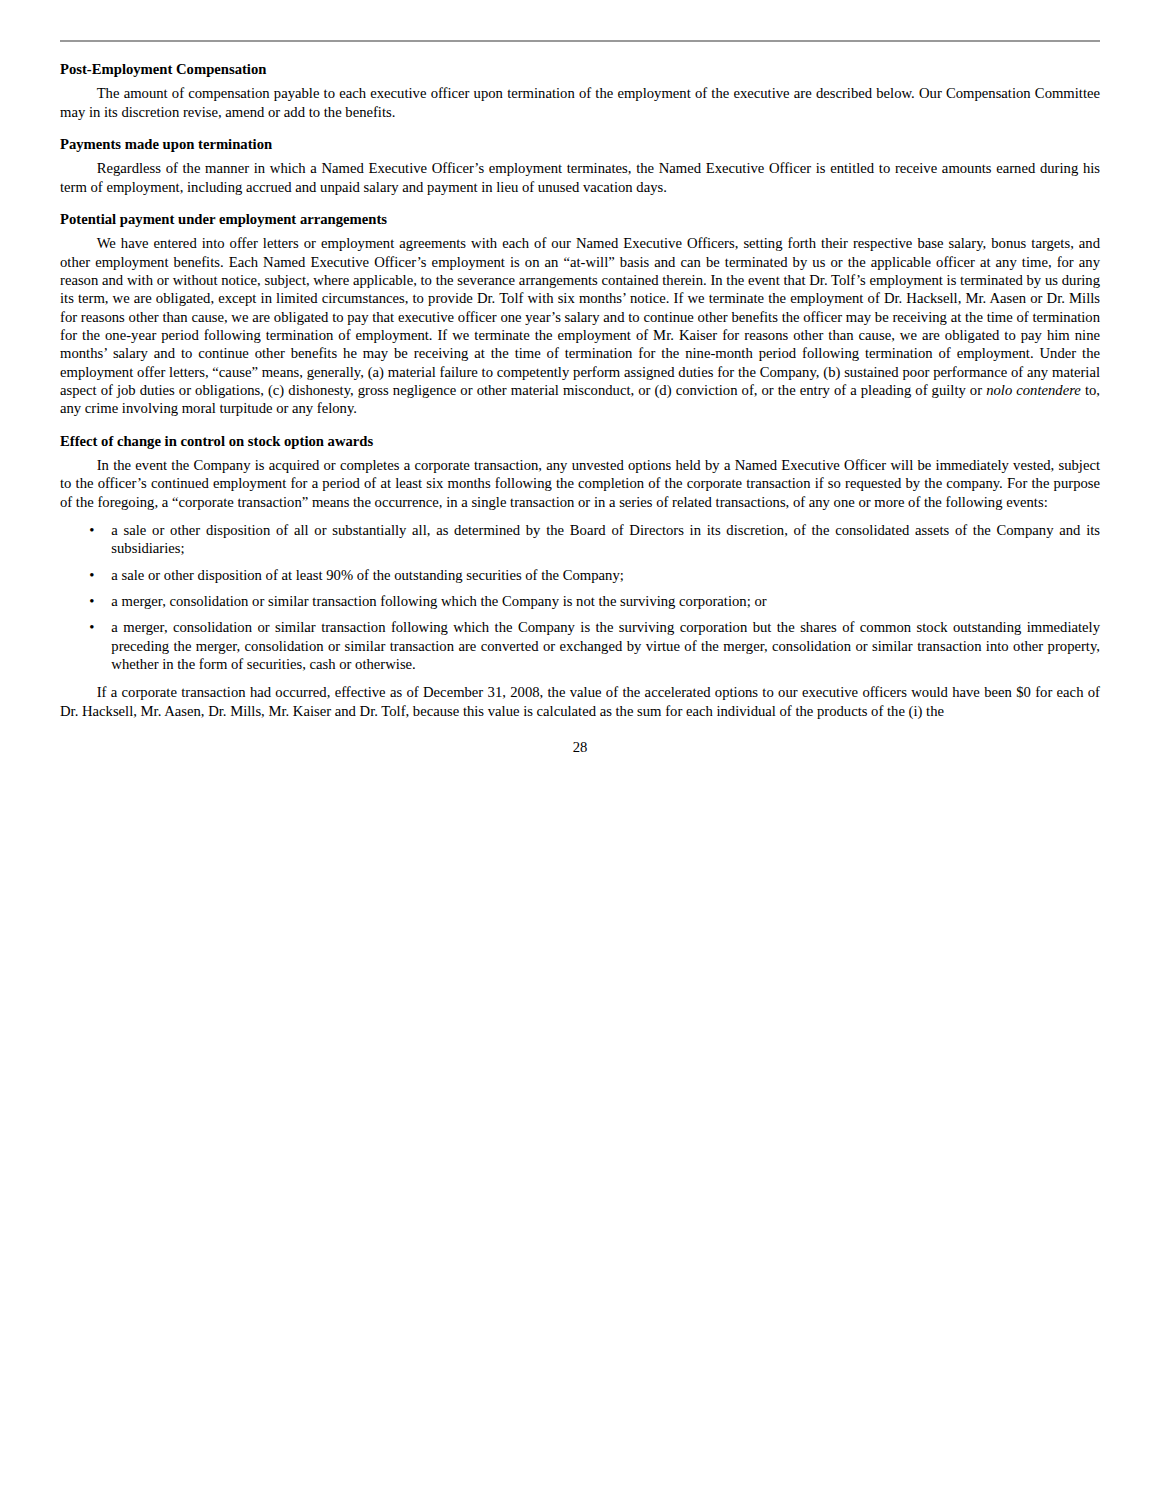Post-Employment Compensation
The amount of compensation payable to each executive officer upon termination of the employment of the executive are described below. Our Compensation Committee may in its discretion revise, amend or add to the benefits.
Payments made upon termination
Regardless of the manner in which a Named Executive Officer’s employment terminates, the Named Executive Officer is entitled to receive amounts earned during his term of employment, including accrued and unpaid salary and payment in lieu of unused vacation days.
Potential payment under employment arrangements
We have entered into offer letters or employment agreements with each of our Named Executive Officers, setting forth their respective base salary, bonus targets, and other employment benefits. Each Named Executive Officer’s employment is on an “at-will” basis and can be terminated by us or the applicable officer at any time, for any reason and with or without notice, subject, where applicable, to the severance arrangements contained therein. In the event that Dr. Tolf’s employment is terminated by us during its term, we are obligated, except in limited circumstances, to provide Dr. Tolf with six months’ notice. If we terminate the employment of Dr. Hacksell, Mr. Aasen or Dr. Mills for reasons other than cause, we are obligated to pay that executive officer one year’s salary and to continue other benefits the officer may be receiving at the time of termination for the one-year period following termination of employment. If we terminate the employment of Mr. Kaiser for reasons other than cause, we are obligated to pay him nine months’ salary and to continue other benefits he may be receiving at the time of termination for the nine-month period following termination of employment. Under the employment offer letters, “cause” means, generally, (a) material failure to competently perform assigned duties for the Company, (b) sustained poor performance of any material aspect of job duties or obligations, (c) dishonesty, gross negligence or other material misconduct, or (d) conviction of, or the entry of a pleading of guilty or nolo contendere to, any crime involving moral turpitude or any felony.
Effect of change in control on stock option awards
In the event the Company is acquired or completes a corporate transaction, any unvested options held by a Named Executive Officer will be immediately vested, subject to the officer’s continued employment for a period of at least six months following the completion of the corporate transaction if so requested by the company. For the purpose of the foregoing, a “corporate transaction” means the occurrence, in a single transaction or in a series of related transactions, of any one or more of the following events:
a sale or other disposition of all or substantially all, as determined by the Board of Directors in its discretion, of the consolidated assets of the Company and its subsidiaries;
a sale or other disposition of at least 90% of the outstanding securities of the Company;
a merger, consolidation or similar transaction following which the Company is not the surviving corporation; or
a merger, consolidation or similar transaction following which the Company is the surviving corporation but the shares of common stock outstanding immediately preceding the merger, consolidation or similar transaction are converted or exchanged by virtue of the merger, consolidation or similar transaction into other property, whether in the form of securities, cash or otherwise.
If a corporate transaction had occurred, effective as of December 31, 2008, the value of the accelerated options to our executive officers would have been $0 for each of Dr. Hacksell, Mr. Aasen, Dr. Mills, Mr. Kaiser and Dr. Tolf, because this value is calculated as the sum for each individual of the products of the (i) the
28